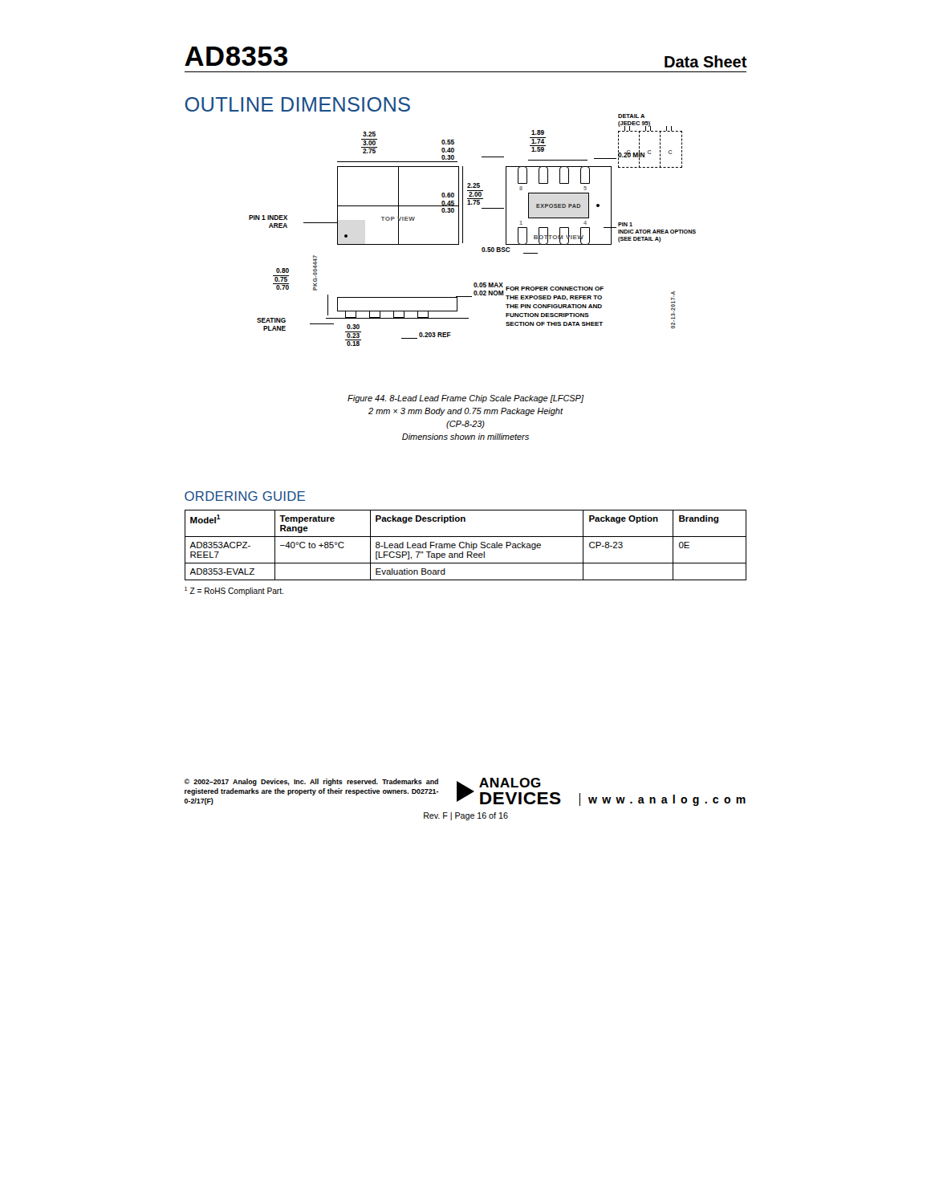AD8353
Data Sheet
OUTLINE DIMENSIONS
DETAIL A
(JEDEC 95)
C
C
C
3.25
3.00
2.75
2.25
2.00
1.75
TOP VIEW
PIN 1 INDEX
AREA
1.89
1.74
1.59
0.55
0.40
0.30
0.20 MIN
0.60
0.45
0.30
8
5
1
4
EXPOSED PAD
BOTTOM VIEW
0.50 BSC
PIN 1
INDIC ATOR AREA OPTIONS
(SEE DETAIL A)
0.80
0.75
0.70
SEATING
PLANE
0.30
0.23
0.18
0.203 REF
0.05 MAX
0.02 NOM
FOR PROPER CONNECTION OF
THE EXPOSED PAD, REFER TO
THE PIN CONFIGURATION AND
FUNCTION DESCRIPTIONS
SECTION OF THIS DATA SHEET
PKG-004447
02-13-2017-A
Figure 44. 8-Lead Lead Frame Chip Scale Package [LFCSP]
2 mm × 3 mm Body and 0.75 mm Package Height
(CP-8-23)
Dimensions shown in millimeters
ORDERING GUIDE
| Model 1 | Temperature Range | Package Description | Package Option | Branding |
| --- | --- | --- | --- | --- |
| AD8353ACPZ-REEL7 | −40°C to +85°C | 8-Lead Lead Frame Chip Scale Package [LFCSP], 7" Tape and Reel | CP-8-23 | 0E |
| AD8353-EVALZ | | Evaluation Board | | |
1 Z = RoHS Compliant Part.
© 2002–2017 Analog Devices, Inc. All rights reserved. Trademarks and registered trademarks are the property of their respective owners. D02721-0-2/17(F)
ANALOG
DEVICES
w w w . a n a l o g . c o m
Rev. F | Page 16 of 16